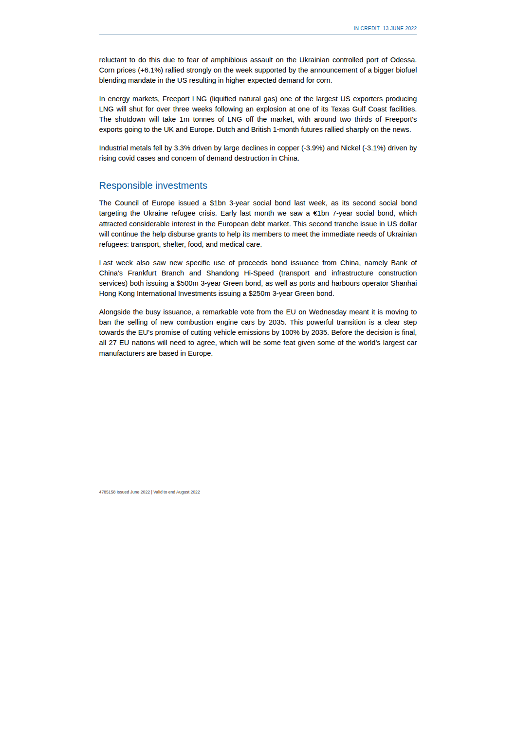IN CREDIT 13 JUNE 2022
reluctant to do this due to fear of amphibious assault on the Ukrainian controlled port of Odessa. Corn prices (+6.1%) rallied strongly on the week supported by the announcement of a bigger biofuel blending mandate in the US resulting in higher expected demand for corn.
In energy markets, Freeport LNG (liquified natural gas) one of the largest US exporters producing LNG will shut for over three weeks following an explosion at one of its Texas Gulf Coast facilities. The shutdown will take 1m tonnes of LNG off the market, with around two thirds of Freeport's exports going to the UK and Europe. Dutch and British 1-month futures rallied sharply on the news.
Industrial metals fell by 3.3% driven by large declines in copper (-3.9%) and Nickel (-3.1%) driven by rising covid cases and concern of demand destruction in China.
Responsible investments
The Council of Europe issued a $1bn 3-year social bond last week, as its second social bond targeting the Ukraine refugee crisis. Early last month we saw a €1bn 7-year social bond, which attracted considerable interest in the European debt market. This second tranche issue in US dollar will continue the help disburse grants to help its members to meet the immediate needs of Ukrainian refugees: transport, shelter, food, and medical care.
Last week also saw new specific use of proceeds bond issuance from China, namely Bank of China's Frankfurt Branch and Shandong Hi-Speed (transport and infrastructure construction services) both issuing a $500m 3-year Green bond, as well as ports and harbours operator Shanhai Hong Kong International Investments issuing a $250m 3-year Green bond.
Alongside the busy issuance, a remarkable vote from the EU on Wednesday meant it is moving to ban the selling of new combustion engine cars by 2035. This powerful transition is a clear step towards the EU's promise of cutting vehicle emissions by 100% by 2035. Before the decision is final, all 27 EU nations will need to agree, which will be some feat given some of the world's largest car manufacturers are based in Europe.
4785158 Issued June 2022 | Valid to end August 2022